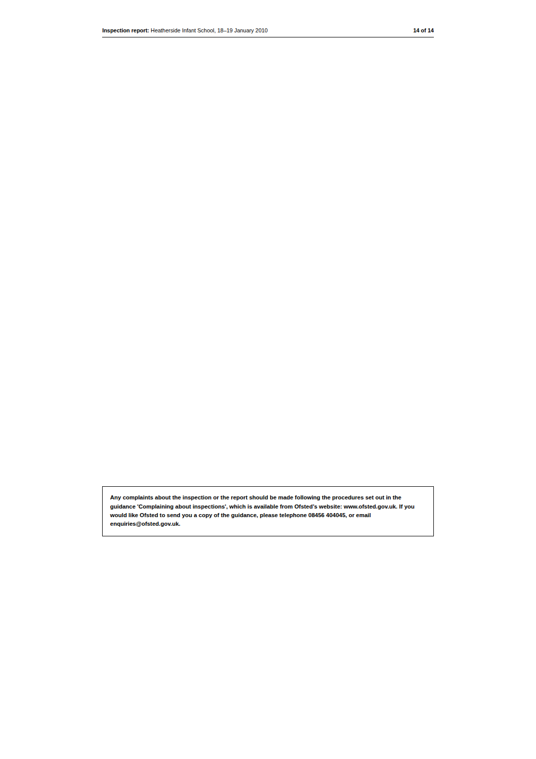Inspection report: Heatherside Infant School, 18–19 January 2010
14 of 14
Any complaints about the inspection or the report should be made following the procedures set out in the guidance 'Complaining about inspections', which is available from Ofsted’s website: www.ofsted.gov.uk. If you would like Ofsted to send you a copy of the guidance, please telephone 08456 404045, or email enquiries@ofsted.gov.uk.